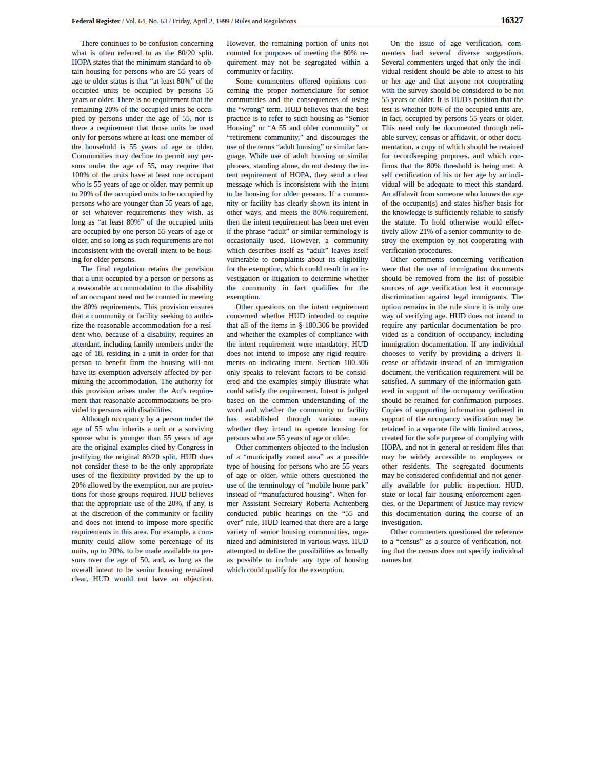Federal Register / Vol. 64, No. 63 / Friday, April 2, 1999 / Rules and Regulations
16327
There continues to be confusion concerning what is often referred to as the 80/20 split. HOPA states that the minimum standard to obtain housing for persons who are 55 years of age or older status is that “at least 80%” of the occupied units be occupied by persons 55 years or older. There is no requirement that the remaining 20% of the occupied units be occupied by persons under the age of 55, nor is there a requirement that those units be used only for persons where at least one member of the household is 55 years of age or older. Communities may decline to permit any persons under the age of 55, may require that 100% of the units have at least one occupant who is 55 years of age or older, may permit up to 20% of the occupied units to be occupied by persons who are younger than 55 years of age, or set whatever requirements they wish, as long as “at least 80%” of the occupied units are occupied by one person 55 years of age or older, and so long as such requirements are not inconsistent with the overall intent to be housing for older persons.
The final regulation retains the provision that a unit occupied by a person or persons as a reasonable accommodation to the disability of an occupant need not be counted in meeting the 80% requirements. This provision ensures that a community or facility seeking to authorize the reasonable accommodation for a resident who, because of a disability, requires an attendant, including family members under the age of 18, residing in a unit in order for that person to benefit from the housing will not have its exemption adversely affected by permitting the accommodation. The authority for this provision arises under the Act's requirement that reasonable accommodations be provided to persons with disabilities.
Although occupancy by a person under the age of 55 who inherits a unit or a surviving spouse who is younger than 55 years of age are the original examples cited by Congress in justifying the original 80/20 split, HUD does not consider these to be the only appropriate uses of the flexibility provided by the up to 20% allowed by the exemption, nor are protections for those groups required. HUD believes that the appropriate use of the 20%, if any, is at the discretion of the community or facility and does not intend to impose more specific requirements in this area. For example, a community could allow some percentage of its units, up to 20%, to be made available to persons over the age of 50, and, as long as the overall intent to be senior housing remained clear, HUD would not have an objection. However, the remaining portion of units not counted for purposes of meeting the 80% requirement may not be segregated within a community or facility.
Some commenters offered opinions concerning the proper nomenclature for senior communities and the consequences of using the “wrong” term. HUD believes that the best practice is to refer to such housing as “Senior Housing” or “A 55 and older community” or “retirement community,” and discourages the use of the terms “adult housing” or similar language. While use of adult housing or similar phrases, standing alone, do not destroy the intent requirement of HOPA, they send a clear message which is inconsistent with the intent to be housing for older persons. If a community or facility has clearly shown its intent in other ways, and meets the 80% requirement, then the intent requirement has been met even if the phrase “adult” or similar terminology is occasionally used. However, a community which describes itself as “adult” leaves itself vulnerable to complaints about its eligibility for the exemption, which could result in an investigation or litigation to determine whether the community in fact qualifies for the exemption.
Other questions on the intent requirement concerned whether HUD intended to require that all of the items in § 100.306 be provided and whether the examples of compliance with the intent requirement were mandatory. HUD does not intend to impose any rigid requirements on indicating intent. Section 100.306 only speaks to relevant factors to be considered and the examples simply illustrate what could satisfy the requirement. Intent is judged based on the common understanding of the word and whether the community or facility has established through various means whether they intend to operate housing for persons who are 55 years of age or older.
Other commenters objected to the inclusion of a “municipally zoned area” as a possible type of housing for persons who are 55 years of age or older, while others questioned the use of the terminology of “mobile home park” instead of “manufactured housing”. When former Assistant Secretary Roberta Achtenberg conducted public hearings on the “55 and over” rule, HUD learned that there are a large variety of senior housing communities, organized and administered in various ways. HUD attempted to define the possibilities as broadly as possible to include any type of housing which could qualify for the exemption.
On the issue of age verification, commenters had several diverse suggestions. Several commenters urged that only the individual resident should be able to attest to his or her age and that anyone not cooperating with the survey should be considered to be not 55 years or older. It is HUD's position that the test is whether 80% of the occupied units are, in fact, occupied by persons 55 years or older. This need only be documented through reliable survey, census or affidavit, or other documentation, a copy of which should be retained for recordkeeping purposes, and which confirms that the 80% threshold is being met. A self certification of his or her age by an individual will be adequate to meet this standard. An affidavit from someone who knows the age of the occupant(s) and states his/her basis for the knowledge is sufficiently reliable to satisfy the statute. To hold otherwise would effectively allow 21% of a senior community to destroy the exemption by not cooperating with verification procedures.
Other comments concerning verification were that the use of immigration documents should be removed from the list of possible sources of age verification lest it encourage discrimination against legal immigrants. The option remains in the rule since it is only one way of verifying age. HUD does not intend to require any particular documentation be provided as a condition of occupancy, including immigration documentation. If any individual chooses to verify by providing a drivers license or affidavit instead of an immigration document, the verification requirement will be satisfied. A summary of the information gathered in support of the occupancy verification should be retained for confirmation purposes. Copies of supporting information gathered in support of the occupancy verification may be retained in a separate file with limited access, created for the sole purpose of complying with HOPA, and not in general or resident files that may be widely accessible to employees or other residents. The segregated documents may be considered confidential and not generally available for public inspection. HUD, state or local fair housing enforcement agencies, or the Department of Justice may review this documentation during the course of an investigation.
Other commenters questioned the reference to a “census” as a source of verification, noting that the census does not specify individual names but